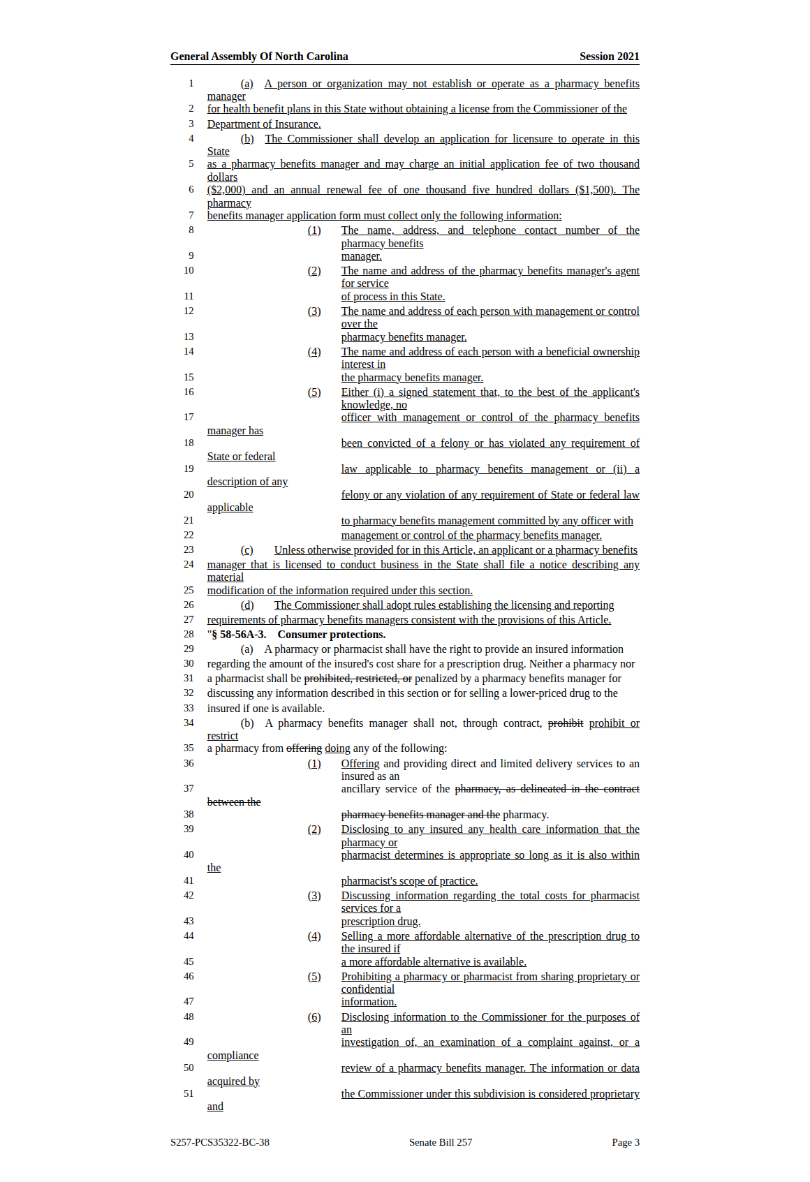General Assembly Of North Carolina Session 2021
(a) A person or organization may not establish or operate as a pharmacy benefits manager
for health benefit plans in this State without obtaining a license from the Commissioner of the
Department of Insurance.
(b) The Commissioner shall develop an application for licensure to operate in this State
as a pharmacy benefits manager and may charge an initial application fee of two thousand dollars
($2,000) and an annual renewal fee of one thousand five hundred dollars ($1,500). The pharmacy
benefits manager application form must collect only the following information:
(1) The name, address, and telephone contact number of the pharmacy benefits
manager.
(2) The name and address of the pharmacy benefits manager's agent for service
of process in this State.
(3) The name and address of each person with management or control over the
pharmacy benefits manager.
(4) The name and address of each person with a beneficial ownership interest in
the pharmacy benefits manager.
(5) Either (i) a signed statement that, to the best of the applicant's knowledge, no
officer with management or control of the pharmacy benefits manager has
been convicted of a felony or has violated any requirement of State or federal
law applicable to pharmacy benefits management or (ii) a description of any
felony or any violation of any requirement of State or federal law applicable
to pharmacy benefits management committed by any officer with
management or control of the pharmacy benefits manager.
(c) Unless otherwise provided for in this Article, an applicant or a pharmacy benefits
manager that is licensed to conduct business in the State shall file a notice describing any material
modification of the information required under this section.
(d) The Commissioner shall adopt rules establishing the licensing and reporting
requirements of pharmacy benefits managers consistent with the provisions of this Article.
"§ 58-56A-3. Consumer protections.
(a) A pharmacy or pharmacist shall have the right to provide an insured information
regarding the amount of the insured's cost share for a prescription drug. Neither a pharmacy nor
a pharmacist shall be prohibited, restricted, or penalized by a pharmacy benefits manager for
discussing any information described in this section or for selling a lower-priced drug to the
insured if one is available.
(b) A pharmacy benefits manager shall not, through contract, prohibit prohibit or restrict
a pharmacy from offering doing any of the following:
(1) Offering and providing direct and limited delivery services to an insured as an
ancillary service of the pharmacy, as delineated in the contract between the
pharmacy benefits manager and the pharmacy.
(2) Disclosing to any insured any health care information that the pharmacy or
pharmacist determines is appropriate so long as it is also within the
pharmacist's scope of practice.
(3) Discussing information regarding the total costs for pharmacist services for a
prescription drug.
(4) Selling a more affordable alternative of the prescription drug to the insured if
a more affordable alternative is available.
(5) Prohibiting a pharmacy or pharmacist from sharing proprietary or confidential
information.
(6) Disclosing information to the Commissioner for the purposes of an
investigation of, an examination of a complaint against, or a compliance
review of a pharmacy benefits manager. The information or data acquired by
the Commissioner under this subdivision is considered proprietary and
S257-PCS35322-BC-38 Senate Bill 257 Page 3